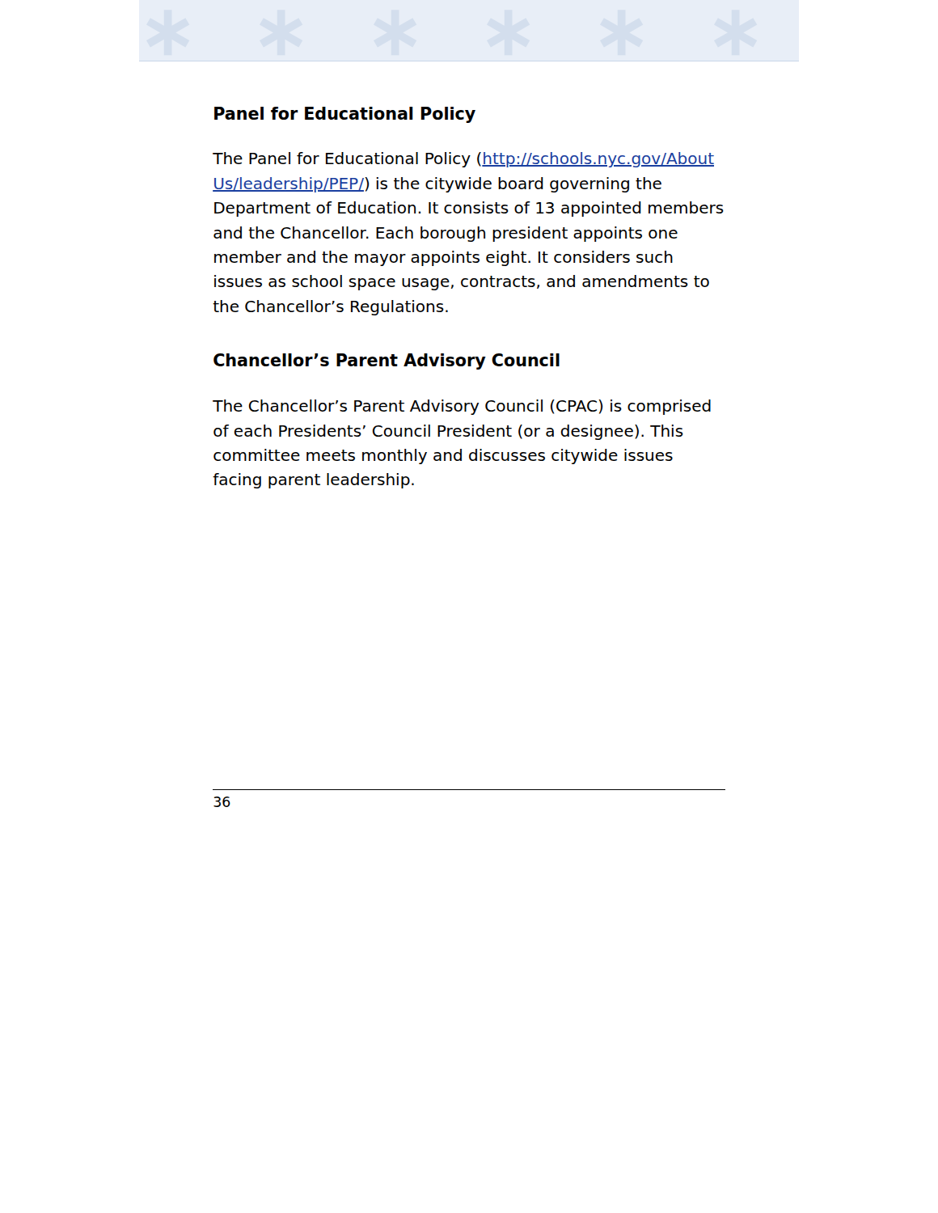∗ ∗ ∗ ∗ ∗ ∗ ∗
Panel for Educational Policy
The Panel for Educational Policy (http://schools.nyc.gov/AboutUs/leadership/PEP/) is the citywide board governing the Department of Education. It consists of 13 appointed members and the Chancellor. Each borough president appoints one member and the mayor appoints eight. It considers such issues as school space usage, contracts, and amendments to the Chancellor’s Regulations.
Chancellor’s Parent Advisory Council
The Chancellor’s Parent Advisory Council (CPAC) is comprised of each Presidents’ Council President (or a designee). This committee meets monthly and discusses citywide issues facing parent leadership.
36